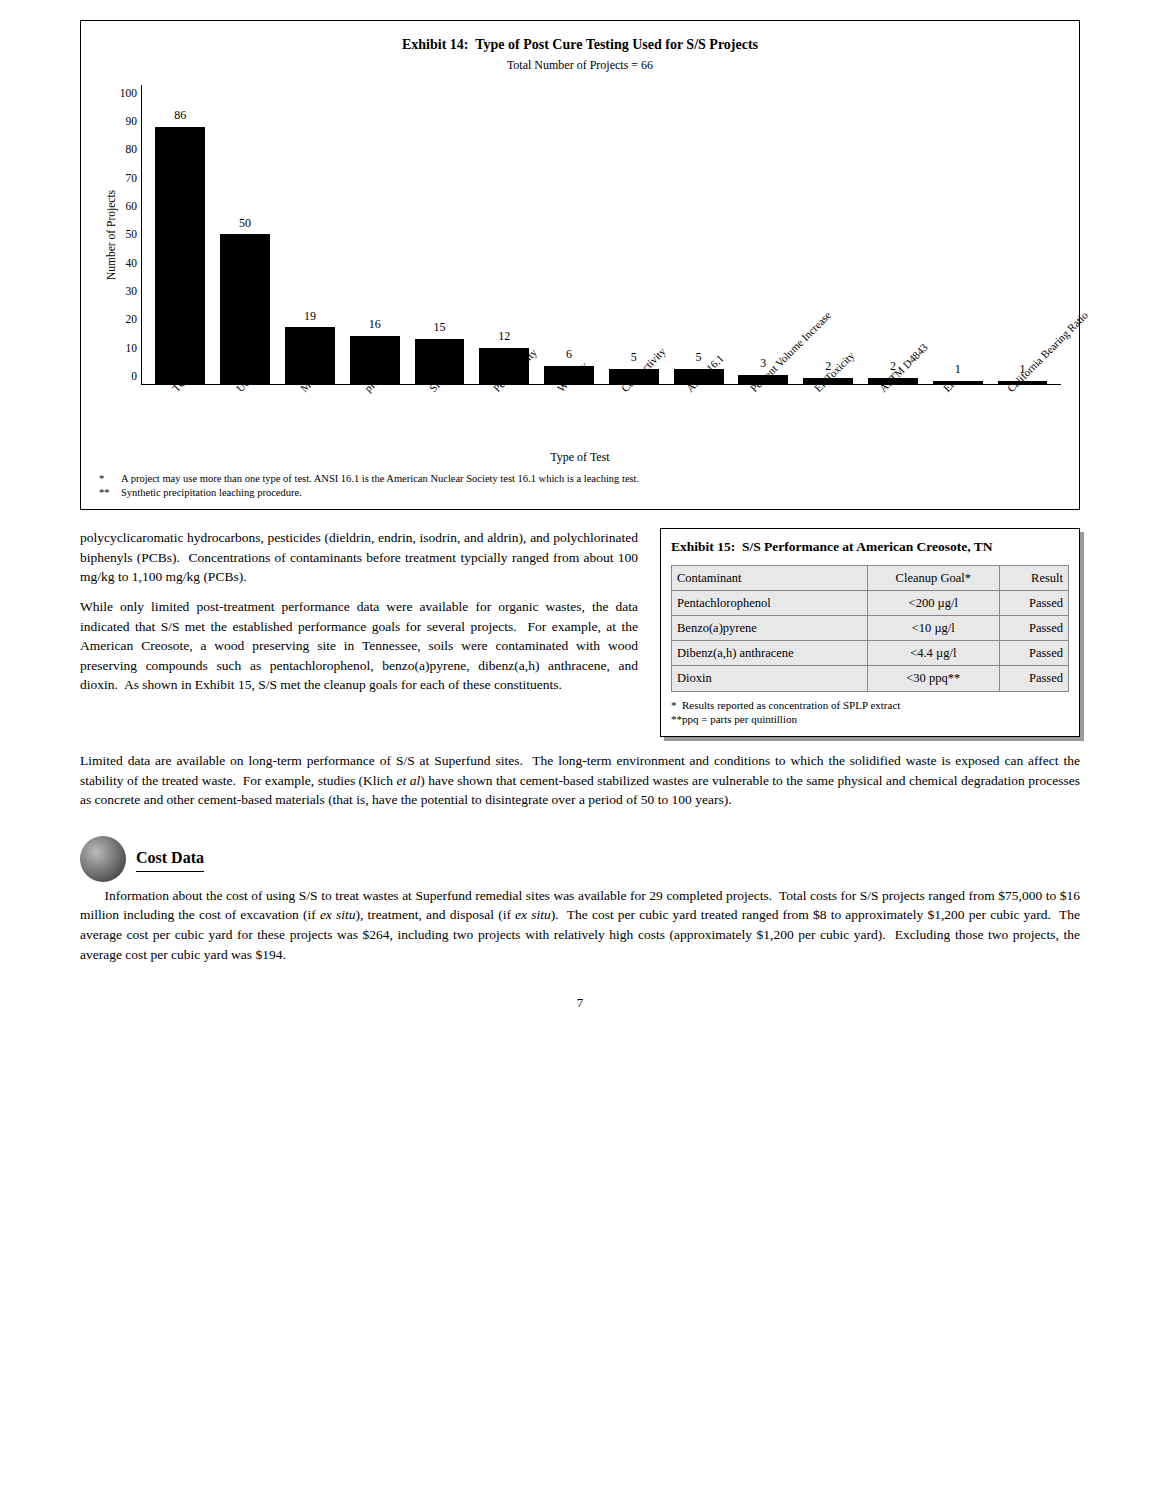Exhibit 14: Type of Post Cure Testing Used for S/S Projects
Total Number of Projects = 66
Number of Projects
100
90
80
70
60
50
40
30
20
10
0
86
50
19
16
15
12
6
5
5
3
2
2
1
1
TCLP
UCS
Moisture
pH
SPLP**
Permeability
Wet Dry
Conductivity
ANSI 16.1
Percent Volume Increase
EP Toxicity
ASTM D4843
Eh
California Bearing Ratio
Type of Test
*A project may use more than one type of test. ANSI 16.1 is the American Nuclear Society test 16.1 which is a leaching test.
**Synthetic precipitation leaching procedure.
polycyclicaromatic hydrocarbons, pesticides (dieldrin, endrin, isodrin, and aldrin), and polychlorinated biphenyls (PCBs). Concentrations of contaminants before treatment typcially ranged from about 100 mg/kg to 1,100 mg/kg (PCBs).
While only limited post-treatment performance data were available for organic wastes, the data indicated that S/S met the established performance goals for several projects. For example, at the American Creosote, a wood preserving site in Tennessee, soils were contaminated with wood preserving compounds such as pentachlorophenol, benzo(a)pyrene, dibenz(a,h) anthracene, and dioxin. As shown in Exhibit 15, S/S met the cleanup goals for each of these constituents.
Exhibit 15: S/S Performance at American Creosote, TN
| Contaminant | Cleanup Goal* | Result |
| --- | --- | --- |
| Pentachlorophenol | <200 µg/l | Passed |
| Benzo(a)pyrene | <10 µg/l | Passed |
| Dibenz(a,h) anthracene | <4.4 µg/l | Passed |
| Dioxin | <30 ppq** | Passed |
* Results reported as concentration of SPLP extract
**ppq = parts per quintillion
Limited data are available on long-term performance of S/S at Superfund sites. The long-term environment and conditions to which the solidified waste is exposed can affect the stability of the treated waste. For example, studies (Klich et al) have shown that cement-based stabilized wastes are vulnerable to the same physical and chemical degradation processes as concrete and other cement-based materials (that is, have the potential to disintegrate over a period of 50 to 100 years).
Cost Data
Information about the cost of using S/S to treat wastes at Superfund remedial sites was available for 29 completed projects. Total costs for S/S projects ranged from $75,000 to $16 million including the cost of excavation (if ex situ), treatment, and disposal (if ex situ). The cost per cubic yard treated ranged from $8 to approximately $1,200 per cubic yard. The average cost per cubic yard for these projects was $264, including two projects with relatively high costs (approximately $1,200 per cubic yard). Excluding those two projects, the average cost per cubic yard was $194.
7